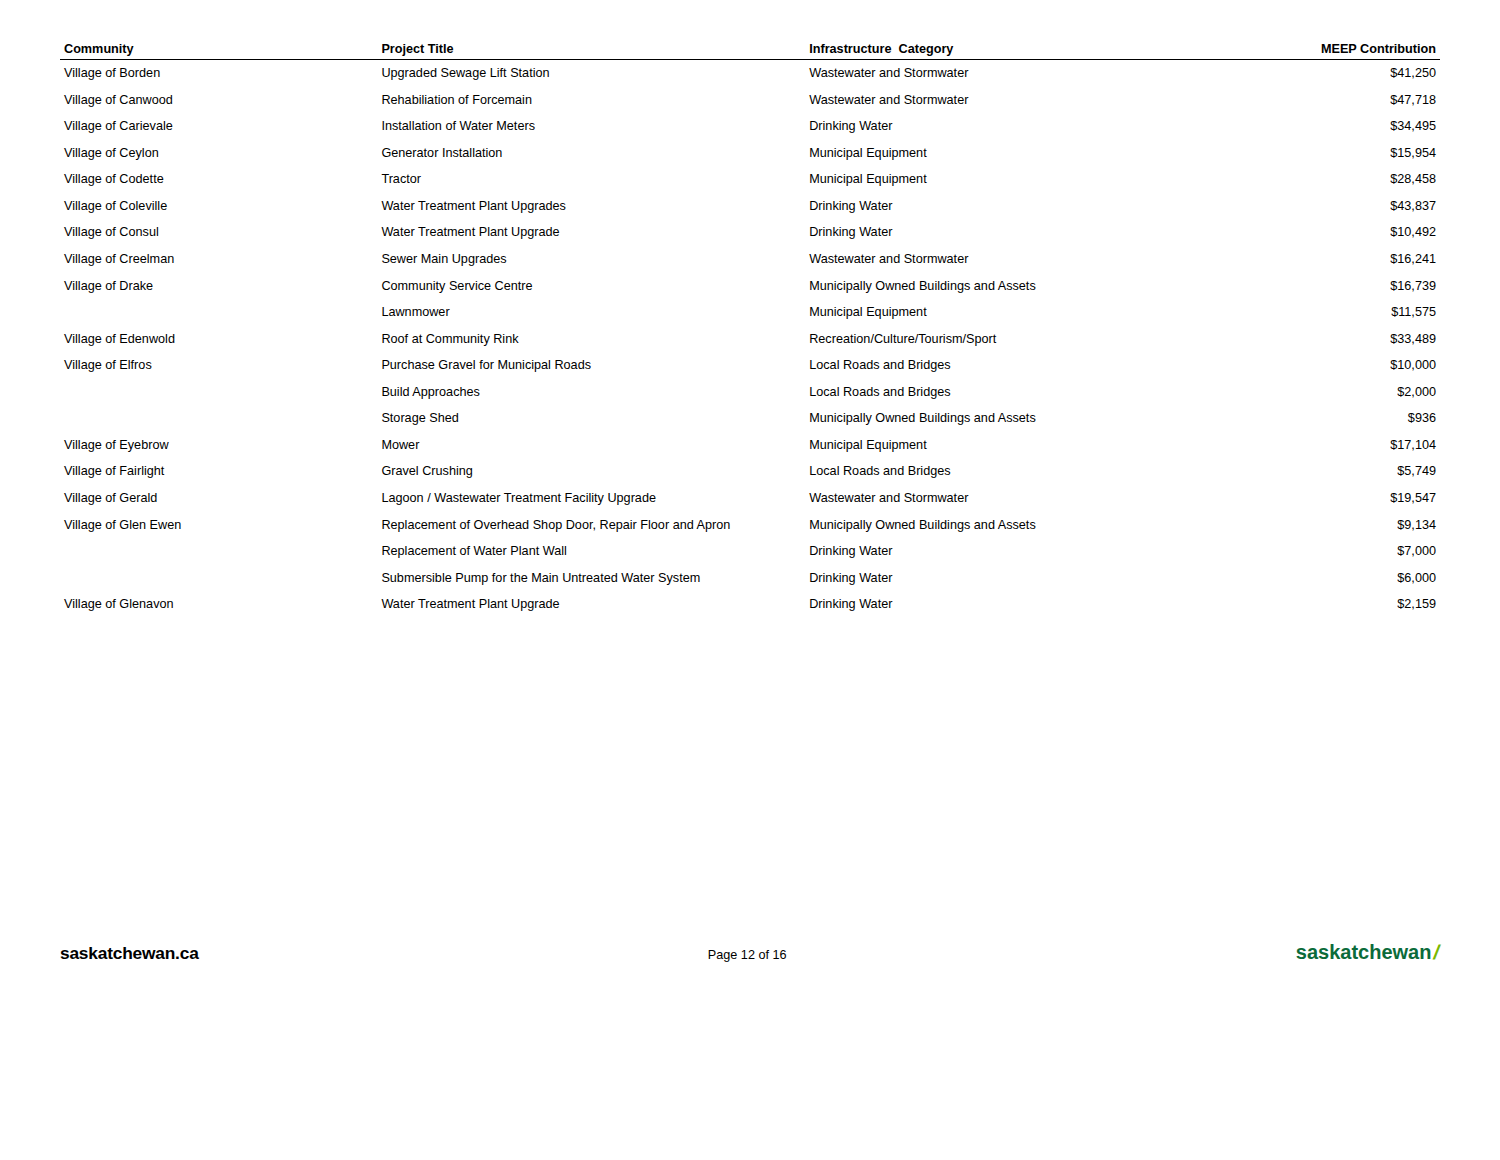| Community | Project Title | Infrastructure Category | MEEP Contribution |
| --- | --- | --- | --- |
| Village of Borden | Upgraded Sewage Lift Station | Wastewater and Stormwater | $41,250 |
| Village of Canwood | Rehabiliation of Forcemain | Wastewater and Stormwater | $47,718 |
| Village of Carievale | Installation of Water Meters | Drinking Water | $34,495 |
| Village of Ceylon | Generator Installation | Municipal Equipment | $15,954 |
| Village of Codette | Tractor | Municipal Equipment | $28,458 |
| Village of Coleville | Water Treatment Plant Upgrades | Drinking Water | $43,837 |
| Village of Consul | Water Treatment Plant Upgrade | Drinking Water | $10,492 |
| Village of Creelman | Sewer Main Upgrades | Wastewater and Stormwater | $16,241 |
| Village of Drake | Community Service Centre | Municipally Owned Buildings and Assets | $16,739 |
| | Lawnmower | Municipal Equipment | $11,575 |
| Village of Edenwold | Roof at Community Rink | Recreation/Culture/Tourism/Sport | $33,489 |
| Village of Elfros | Purchase Gravel for Municipal Roads | Local Roads and Bridges | $10,000 |
| | Build Approaches | Local Roads and Bridges | $2,000 |
| | Storage Shed | Municipally Owned Buildings and Assets | $936 |
| Village of Eyebrow | Mower | Municipal Equipment | $17,104 |
| Village of Fairlight | Gravel Crushing | Local Roads and Bridges | $5,749 |
| Village of Gerald | Lagoon / Wastewater Treatment Facility Upgrade | Wastewater and Stormwater | $19,547 |
| Village of Glen Ewen | Replacement of Overhead Shop Door, Repair Floor and Apron | Municipally Owned Buildings and Assets | $9,134 |
| | Replacement of Water Plant Wall | Drinking Water | $7,000 |
| | Submersible Pump for the Main Untreated Water System | Drinking Water | $6,000 |
| Village of Glenavon | Water Treatment Plant Upgrade | Drinking Water | $2,159 |
saskatchewan.ca
Page 12 of 16
saskatchewan/